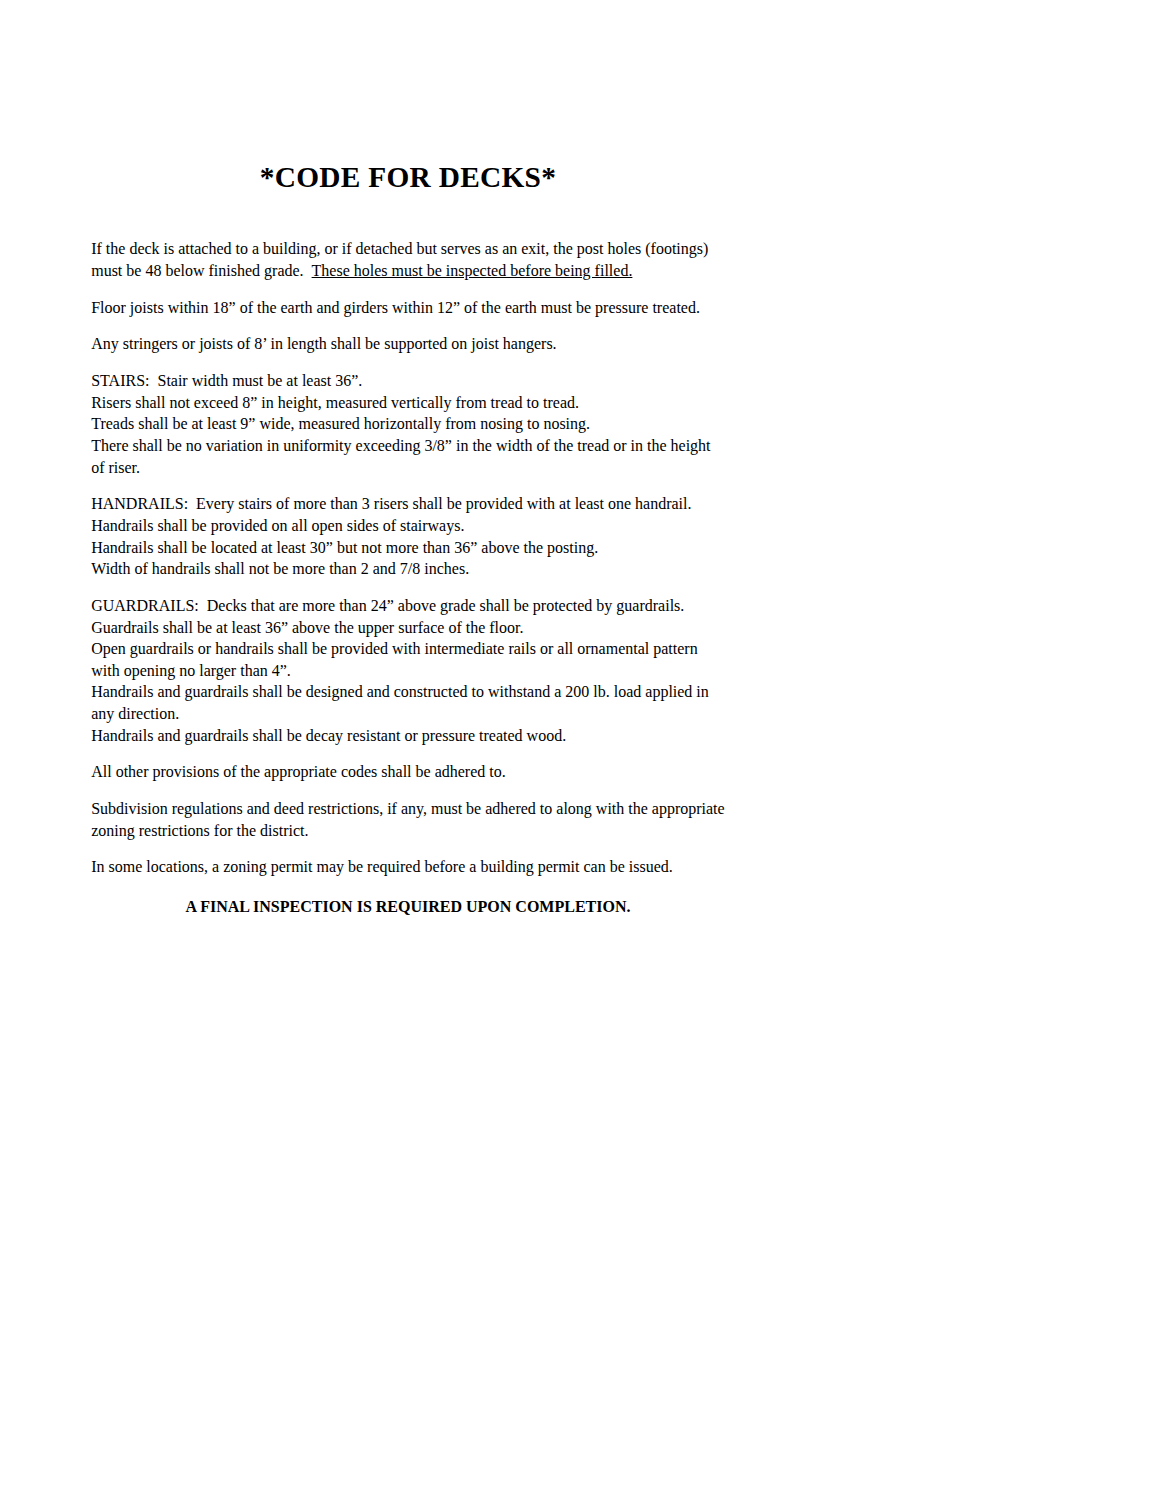*CODE FOR DECKS*
If the deck is attached to a building, or if detached but serves as an exit, the post holes (footings) must be 48 below finished grade. These holes must be inspected before being filled.
Floor joists within 18” of the earth and girders within 12” of the earth must be pressure treated.
Any stringers or joists of 8’ in length shall be supported on joist hangers.
STAIRS: Stair width must be at least 36”.
Risers shall not exceed 8” in height, measured vertically from tread to tread.
Treads shall be at least 9” wide, measured horizontally from nosing to nosing.
There shall be no variation in uniformity exceeding 3/8” in the width of the tread or in the height of riser.
HANDRAILS: Every stairs of more than 3 risers shall be provided with at least one handrail.
Handrails shall be provided on all open sides of stairways.
Handrails shall be located at least 30” but not more than 36” above the posting.
Width of handrails shall not be more than 2 and 7/8 inches.
GUARDRAILS: Decks that are more than 24” above grade shall be protected by guardrails.
Guardrails shall be at least 36” above the upper surface of the floor.
Open guardrails or handrails shall be provided with intermediate rails or all ornamental pattern with opening no larger than 4”.
Handrails and guardrails shall be designed and constructed to withstand a 200 lb. load applied in any direction.
Handrails and guardrails shall be decay resistant or pressure treated wood.
All other provisions of the appropriate codes shall be adhered to.
Subdivision regulations and deed restrictions, if any, must be adhered to along with the appropriate zoning restrictions for the district.
In some locations, a zoning permit may be required before a building permit can be issued.
A FINAL INSPECTION IS REQUIRED UPON COMPLETION.